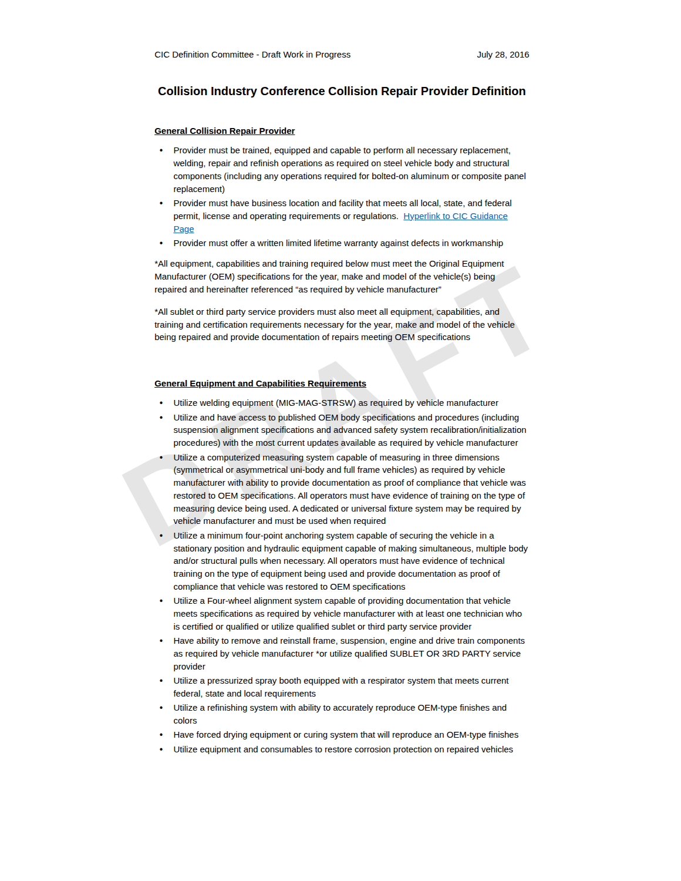DRAFT
CIC Definition Committee - Draft Work in Progress July 28, 2016
Collision Industry Conference Collision Repair Provider Definition
General Collision Repair Provider
Provider must be trained, equipped and capable to perform all necessary replacement, welding, repair and refinish operations as required on steel vehicle body and structural components (including any operations required for bolted-on aluminum or composite panel replacement)
Provider must have business location and facility that meets all local, state, and federal permit, license and operating requirements or regulations. Hyperlink to CIC Guidance Page
Provider must offer a written limited lifetime warranty against defects in workmanship
*All equipment, capabilities and training required below must meet the Original Equipment Manufacturer (OEM) specifications for the year, make and model of the vehicle(s) being repaired and hereinafter referenced “as required by vehicle manufacturer”
*All sublet or third party service providers must also meet all equipment, capabilities, and training and certification requirements necessary for the year, make and model of the vehicle being repaired and provide documentation of repairs meeting OEM specifications
General Equipment and Capabilities Requirements
Utilize welding equipment (MIG-MAG-STRSW) as required by vehicle manufacturer
Utilize and have access to published OEM body specifications and procedures (including suspension alignment specifications and advanced safety system recalibration/initialization procedures) with the most current updates available as required by vehicle manufacturer
Utilize a computerized measuring system capable of measuring in three dimensions (symmetrical or asymmetrical uni-body and full frame vehicles) as required by vehicle manufacturer with ability to provide documentation as proof of compliance that vehicle was restored to OEM specifications. All operators must have evidence of training on the type of measuring device being used. A dedicated or universal fixture system may be required by vehicle manufacturer and must be used when required
Utilize a minimum four-point anchoring system capable of securing the vehicle in a stationary position and hydraulic equipment capable of making simultaneous, multiple body and/or structural pulls when necessary. All operators must have evidence of technical training on the type of equipment being used and provide documentation as proof of compliance that vehicle was restored to OEM specifications
Utilize a Four-wheel alignment system capable of providing documentation that vehicle meets specifications as required by vehicle manufacturer with at least one technician who is certified or qualified or utilize qualified sublet or third party service provider
Have ability to remove and reinstall frame, suspension, engine and drive train components as required by vehicle manufacturer *or utilize qualified SUBLET OR 3RD PARTY service provider
Utilize a pressurized spray booth equipped with a respirator system that meets current federal, state and local requirements
Utilize a refinishing system with ability to accurately reproduce OEM-type finishes and colors
Have forced drying equipment or curing system that will reproduce an OEM-type finishes
Utilize equipment and consumables to restore corrosion protection on repaired vehicles